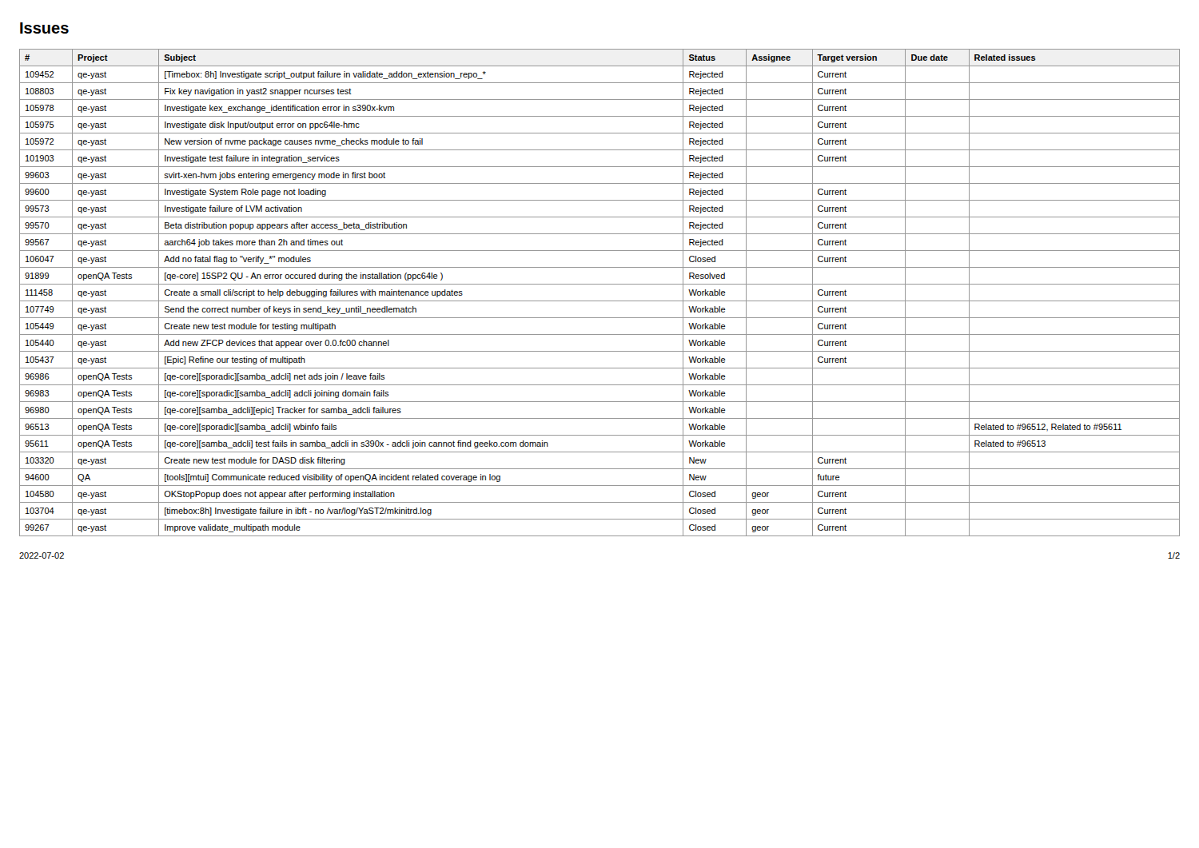Issues
| # | Project | Subject | Status | Assignee | Target version | Due date | Related issues |
| --- | --- | --- | --- | --- | --- | --- | --- |
| 109452 | qe-yast | [Timebox: 8h] Investigate script_output failure in validate_addon_extension_repo_* | Rejected | | Current | | |
| 108803 | qe-yast | Fix key navigation in yast2 snapper ncurses test | Rejected | | Current | | |
| 105978 | qe-yast | Investigate kex_exchange_identification error in s390x-kvm | Rejected | | Current | | |
| 105975 | qe-yast | Investigate disk Input/output error on ppc64le-hmc | Rejected | | Current | | |
| 105972 | qe-yast | New version of nvme package causes nvme_checks module to fail | Rejected | | Current | | |
| 101903 | qe-yast | Investigate test failure in integration_services | Rejected | | Current | | |
| 99603 | qe-yast | svirt-xen-hvm jobs entering emergency mode in first boot | Rejected | | | | |
| 99600 | qe-yast | Investigate System Role page not loading | Rejected | | Current | | |
| 99573 | qe-yast | Investigate failure of LVM activation | Rejected | | Current | | |
| 99570 | qe-yast | Beta distribution popup appears after access_beta_distribution | Rejected | | Current | | |
| 99567 | qe-yast | aarch64 job takes more than 2h and times out | Rejected | | Current | | |
| 106047 | qe-yast | Add no fatal flag to "verify_*" modules | Closed | | Current | | |
| 91899 | openQA Tests | [qe-core] 15SP2 QU - An error occured during the installation (ppc64le ) | Resolved | | | | |
| 111458 | qe-yast | Create a small cli/script to help debugging failures with maintenance updates | Workable | | Current | | |
| 107749 | qe-yast | Send the correct number of keys in send_key_until_needlematch | Workable | | Current | | |
| 105449 | qe-yast | Create new test module for testing multipath | Workable | | Current | | |
| 105440 | qe-yast | Add new ZFCP devices that appear over 0.0.fc00 channel | Workable | | Current | | |
| 105437 | qe-yast | [Epic] Refine our testing of multipath | Workable | | Current | | |
| 96986 | openQA Tests | [qe-core][sporadic][samba_adcli] net ads join / leave fails | Workable | | | | |
| 96983 | openQA Tests | [qe-core][sporadic][samba_adcli] adcli joining domain fails | Workable | | | | |
| 96980 | openQA Tests | [qe-core][samba_adcli][epic] Tracker for samba_adcli failures | Workable | | | | |
| 96513 | openQA Tests | [qe-core][sporadic][samba_adcli] wbinfo fails | Workable | | | | Related to #96512, Related to #95611 |
| 95611 | openQA Tests | [qe-core][samba_adcli] test fails in samba_adcli in s390x - adcli join cannot find geeko.com domain | Workable | | | | Related to #96513 |
| 103320 | qe-yast | Create new test module for DASD disk filtering | New | | Current | | |
| 94600 | QA | [tools][mtui] Communicate reduced visibility of openQA incident related coverage in log | New | | future | | |
| 104580 | qe-yast | OKStopPopup does not appear after performing installation | Closed | geor | Current | | |
| 103704 | qe-yast | [timebox:8h] Investigate failure in ibft - no /var/log/YaST2/mkinitrd.log | Closed | geor | Current | | |
| 99267 | qe-yast | Improve validate_multipath module | Closed | geor | Current | | |
2022-07-02 1/2